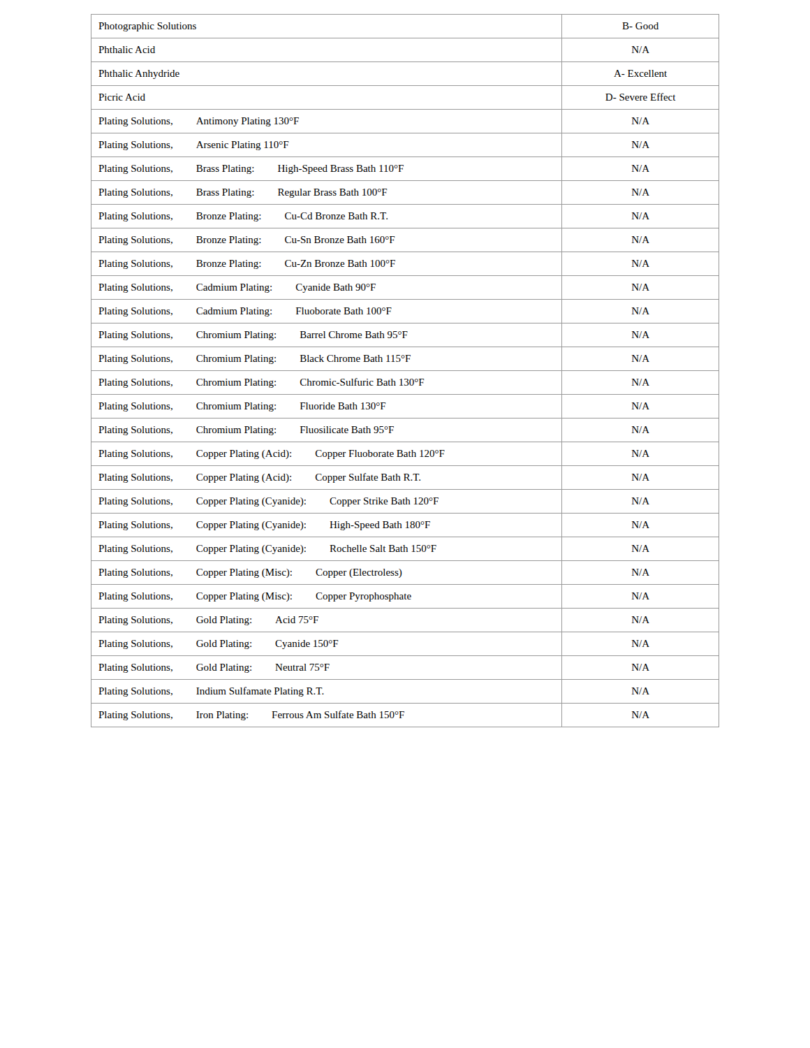| Photographic Solutions | B- Good |
| Phthalic Acid | N/A |
| Phthalic Anhydride | A- Excellent |
| Picric Acid | D- Severe Effect |
| Plating Solutions, Antimony Plating 130°F | N/A |
| Plating Solutions, Arsenic Plating 110°F | N/A |
| Plating Solutions, Brass Plating: High-Speed Brass Bath 110°F | N/A |
| Plating Solutions, Brass Plating: Regular Brass Bath 100°F | N/A |
| Plating Solutions, Bronze Plating: Cu-Cd Bronze Bath R.T. | N/A |
| Plating Solutions, Bronze Plating: Cu-Sn Bronze Bath 160°F | N/A |
| Plating Solutions, Bronze Plating: Cu-Zn Bronze Bath 100°F | N/A |
| Plating Solutions, Cadmium Plating: Cyanide Bath 90°F | N/A |
| Plating Solutions, Cadmium Plating: Fluoborate Bath 100°F | N/A |
| Plating Solutions, Chromium Plating: Barrel Chrome Bath 95°F | N/A |
| Plating Solutions, Chromium Plating: Black Chrome Bath 115°F | N/A |
| Plating Solutions, Chromium Plating: Chromic-Sulfuric Bath 130°F | N/A |
| Plating Solutions, Chromium Plating: Fluoride Bath 130°F | N/A |
| Plating Solutions, Chromium Plating: Fluosilicate Bath 95°F | N/A |
| Plating Solutions, Copper Plating (Acid): Copper Fluoborate Bath 120°F | N/A |
| Plating Solutions, Copper Plating (Acid): Copper Sulfate Bath R.T. | N/A |
| Plating Solutions, Copper Plating (Cyanide): Copper Strike Bath 120°F | N/A |
| Plating Solutions, Copper Plating (Cyanide): High-Speed Bath 180°F | N/A |
| Plating Solutions, Copper Plating (Cyanide): Rochelle Salt Bath 150°F | N/A |
| Plating Solutions, Copper Plating (Misc): Copper (Electroless) | N/A |
| Plating Solutions, Copper Plating (Misc): Copper Pyrophosphate | N/A |
| Plating Solutions, Gold Plating: Acid 75°F | N/A |
| Plating Solutions, Gold Plating: Cyanide 150°F | N/A |
| Plating Solutions, Gold Plating: Neutral 75°F | N/A |
| Plating Solutions, Indium Sulfamate Plating R.T. | N/A |
| Plating Solutions, Iron Plating: Ferrous Am Sulfate Bath 150°F | N/A |